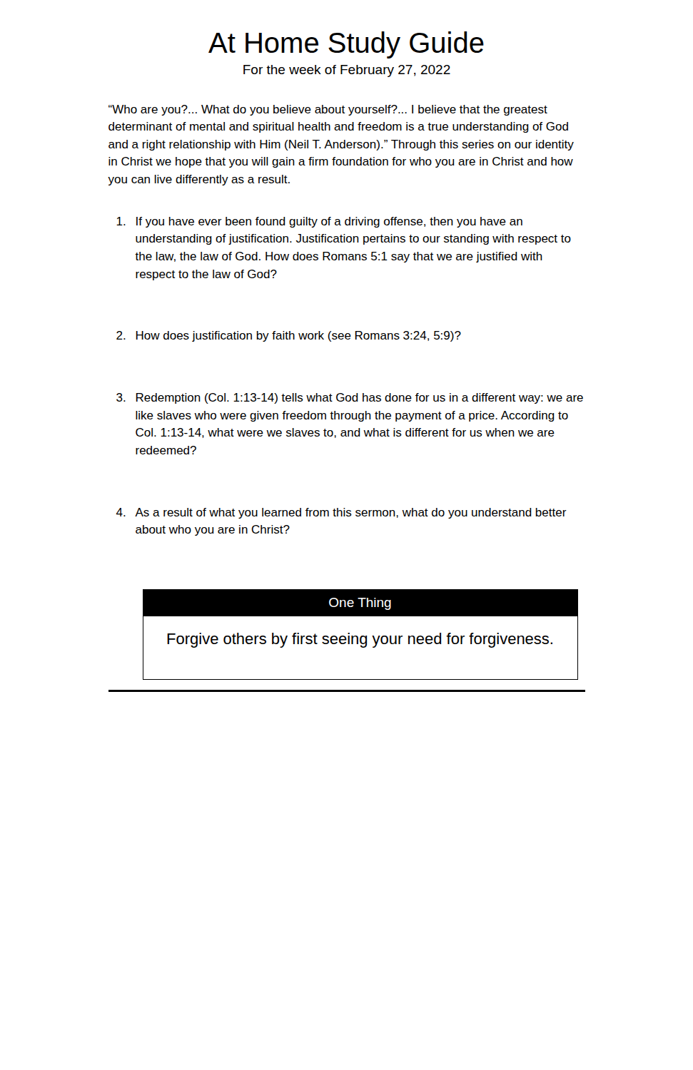At Home Study Guide
For the week of February 27, 2022
“Who are you?... What do you believe about yourself?... I believe that the greatest determinant of mental and spiritual health and freedom is a true understanding of God and a right relationship with Him (Neil T. Anderson).” Through this series on our identity in Christ we hope that you will gain a firm foundation for who you are in Christ and how you can live differently as a result.
If you have ever been found guilty of a driving offense, then you have an understanding of justification. Justification pertains to our standing with respect to the law, the law of God. How does Romans 5:1 say that we are justified with respect to the law of God?
How does justification by faith work (see Romans 3:24, 5:9)?
Redemption (Col. 1:13-14) tells what God has done for us in a different way: we are like slaves who were given freedom through the payment of a price. According to Col. 1:13-14, what were we slaves to, and what is different for us when we are redeemed?
As a result of what you learned from this sermon, what do you understand better about who you are in Christ?
One Thing
Forgive others by first seeing your need for forgiveness.